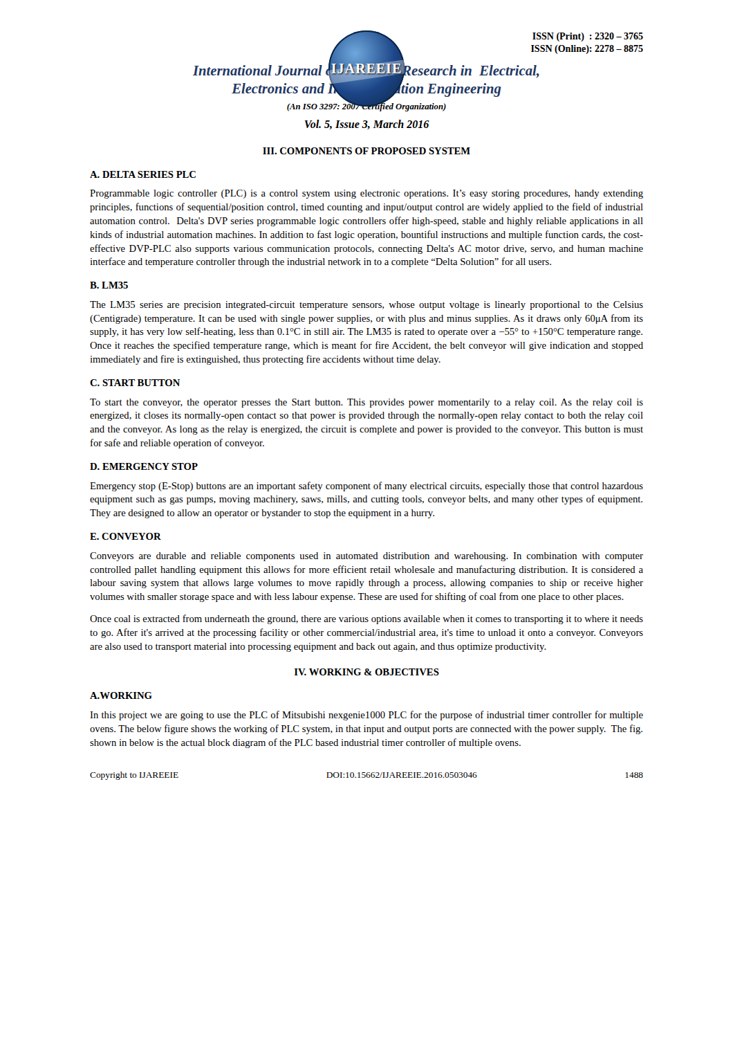IJAREEIE
ISSN (Print) : 2320 – 3765
ISSN (Online): 2278 – 8875
International Journal of Advanced Research in Electrical,
Electronics and Instrumentation Engineering
(An ISO 3297: 2007 Certified Organization)
Vol. 5, Issue 3, March 2016
III. Components of Proposed System
A. Delta Series PLC
Programmable logic controller (PLC) is a control system using electronic operations. It’s easy storing procedures, handy extending principles, functions of sequential/position control, timed counting and input/output control are widely applied to the field of industrial automation control. Delta's DVP series programmable logic controllers offer high-speed, stable and highly reliable applications in all kinds of industrial automation machines. In addition to fast logic operation, bountiful instructions and multiple function cards, the cost-effective DVP-PLC also supports various communication protocols, connecting Delta's AC motor drive, servo, and human machine interface and temperature controller through the industrial network in to a complete “Delta Solution” for all users.
B. LM35
The LM35 series are precision integrated-circuit temperature sensors, whose output voltage is linearly proportional to the Celsius (Centigrade) temperature. It can be used with single power supplies, or with plus and minus supplies. As it draws only 60μA from its supply, it has very low self-heating, less than 0.1°C in still air. The LM35 is rated to operate over a −55° to +150°C temperature range. Once it reaches the specified temperature range, which is meant for fire Accident, the belt conveyor will give indication and stopped immediately and fire is extinguished, thus protecting fire accidents without time delay.
C. Start Button
To start the conveyor, the operator presses the Start button. This provides power momentarily to a relay coil. As the relay coil is energized, it closes its normally-open contact so that power is provided through the normally-open relay contact to both the relay coil and the conveyor. As long as the relay is energized, the circuit is complete and power is provided to the conveyor. This button is must for safe and reliable operation of conveyor.
D. Emergency Stop
Emergency stop (E-Stop) buttons are an important safety component of many electrical circuits, especially those that control hazardous equipment such as gas pumps, moving machinery, saws, mills, and cutting tools, conveyor belts, and many other types of equipment. They are designed to allow an operator or bystander to stop the equipment in a hurry.
E. Conveyor
Conveyors are durable and reliable components used in automated distribution and warehousing. In combination with computer controlled pallet handling equipment this allows for more efficient retail wholesale and manufacturing distribution. It is considered a labour saving system that allows large volumes to move rapidly through a process, allowing companies to ship or receive higher volumes with smaller storage space and with less labour expense. These are used for shifting of coal from one place to other places.
Once coal is extracted from underneath the ground, there are various options available when it comes to transporting it to where it needs to go. After it's arrived at the processing facility or other commercial/industrial area, it's time to unload it onto a conveyor. Conveyors are also used to transport material into processing equipment and back out again, and thus optimize productivity.
IV. Working & Objectives
A.Working
In this project we are going to use the PLC of Mitsubishi nexgenie1000 PLC for the purpose of industrial timer controller for multiple ovens. The below figure shows the working of PLC system, in that input and output ports are connected with the power supply. The fig. shown in below is the actual block diagram of the PLC based industrial timer controller of multiple ovens.
Copyright to IJAREEIE
DOI:10.15662/IJAREEIE.2016.0503046
1488